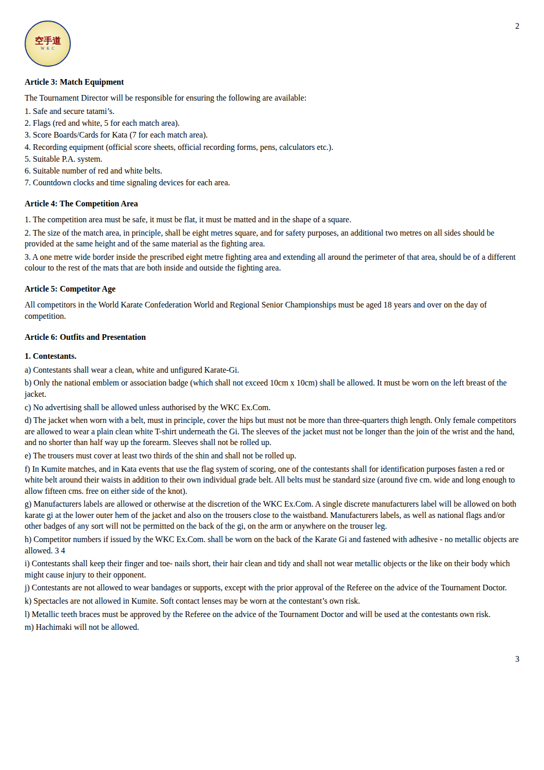空手道 W K C
2
Article 3: Match Equipment
The Tournament Director will be responsible for ensuring the following are available:
1. Safe and secure tatami’s.
2. Flags (red and white, 5 for each match area).
3. Score Boards/Cards for Kata (7 for each match area).
4. Recording equipment (official score sheets, official recording forms, pens, calculators etc.).
5. Suitable P.A. system.
6. Suitable number of red and white belts.
7. Countdown clocks and time signaling devices for each area.
Article 4: The Competition Area
1. The competition area must be safe, it must be flat, it must be matted and in the shape of a square.
2. The size of the match area, in principle, shall be eight metres square, and for safety purposes, an additional two metres on all sides should be provided at the same height and of the same material as the fighting area.
3. A one metre wide border inside the prescribed eight metre fighting area and extending all around the perimeter of that area, should be of a different colour to the rest of the mats that are both inside and outside the fighting area.
Article 5: Competitor Age
All competitors in the World Karate Confederation World and Regional Senior Championships must be aged 18 years and over on the day of competition.
Article 6: Outfits and Presentation
1. Contestants.
a) Contestants shall wear a clean, white and unfigured Karate-Gi.
b) Only the national emblem or association badge (which shall not exceed 10cm x 10cm) shall be allowed. It must be worn on the left breast of the jacket.
c) No advertising shall be allowed unless authorised by the WKC Ex.Com.
d) The jacket when worn with a belt, must in principle, cover the hips but must not be more than three-quarters thigh length. Only female competitors are allowed to wear a plain clean white T-shirt underneath the Gi. The sleeves of the jacket must not be longer than the join of the wrist and the hand, and no shorter than half way up the forearm. Sleeves shall not be rolled up.
e) The trousers must cover at least two thirds of the shin and shall not be rolled up.
f) In Kumite matches, and in Kata events that use the flag system of scoring, one of the contestants shall for identification purposes fasten a red or white belt around their waists in addition to their own individual grade belt. All belts must be standard size (around five cm. wide and long enough to allow fifteen cms. free on either side of the knot).
g) Manufacturers labels are allowed or otherwise at the discretion of the WKC Ex.Com. A single discrete manufacturers label will be allowed on both karate gi at the lower outer hem of the jacket and also on the trousers close to the waistband. Manufacturers labels, as well as national flags and/or other badges of any sort will not be permitted on the back of the gi, on the arm or anywhere on the trouser leg.
h) Competitor numbers if issued by the WKC Ex.Com. shall be worn on the back of the Karate Gi and fastened with adhesive - no metallic objects are allowed. 3 4
i) Contestants shall keep their finger and toe- nails short, their hair clean and tidy and shall not wear metallic objects or the like on their body which might cause injury to their opponent.
j) Contestants are not allowed to wear bandages or supports, except with the prior approval of the Referee on the advice of the Tournament Doctor.
k) Spectacles are not allowed in Kumite. Soft contact lenses may be worn at the contestant’s own risk.
l) Metallic teeth braces must be approved by the Referee on the advice of the Tournament Doctor and will be used at the contestants own risk.
m) Hachimaki will not be allowed.
3